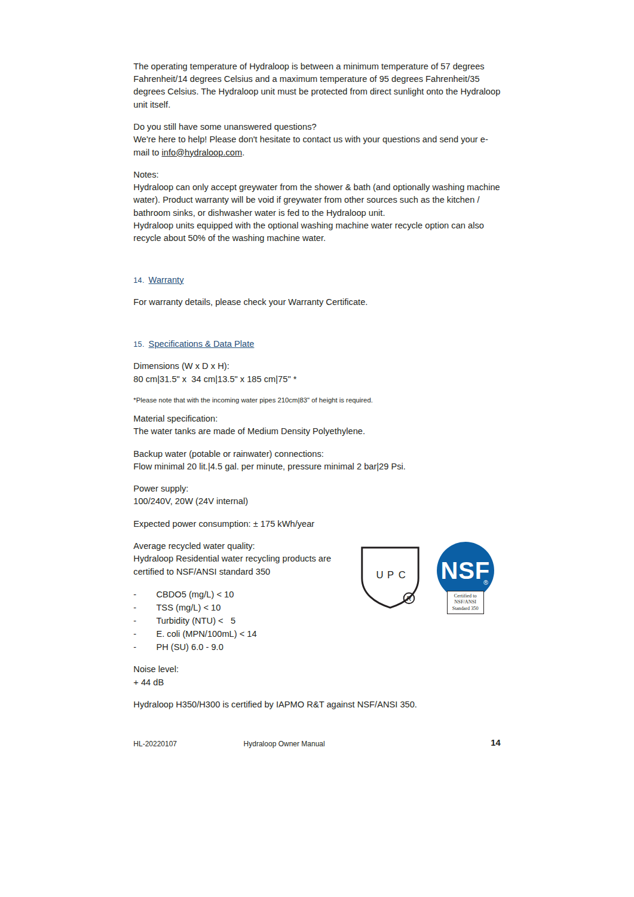The operating temperature of Hydraloop is between a minimum temperature of 57 degrees Fahrenheit/14 degrees Celsius and a maximum temperature of 95 degrees Fahrenheit/35 degrees Celsius. The Hydraloop unit must be protected from direct sunlight onto the Hydraloop unit itself.
Do you still have some unanswered questions?
We're here to help! Please don't hesitate to contact us with your questions and send your e-mail to info@hydraloop.com.
Notes:
Hydraloop can only accept greywater from the shower & bath (and optionally washing machine water). Product warranty will be void if greywater from other sources such as the kitchen / bathroom sinks, or dishwasher water is fed to the Hydraloop unit.
Hydraloop units equipped with the optional washing machine water recycle option can also recycle about 50% of the washing machine water.
14. Warranty
For warranty details, please check your Warranty Certificate.
15. Specifications & Data Plate
Dimensions (W x D x H):
80 cm|31.5" x 34 cm|13.5" x 185 cm|75" *
*Please note that with the incoming water pipes 210cm|83" of height is required.
Material specification:
The water tanks are made of Medium Density Polyethylene.
Backup water (potable or rainwater) connections:
Flow minimal 20 lit.|4.5 gal. per minute, pressure minimal 2 bar|29 Psi.
Power supply:
100/240V, 20W (24V internal)
Expected power consumption: ± 175 kWh/year
Average recycled water quality:
Hydraloop Residential water recycling products are certified to NSF/ANSI standard 350
CBDO5 (mg/L) < 10
TSS (mg/L) < 10
Turbidity (NTU) < 5
E. coli (MPN/100mL) < 14
PH (SU) 6.0 - 9.0
U P C R
NSF®
Certified to
NSF/ANSI
Standard 350
Noise level:
+ 44 dB
Hydraloop H350/H300 is certified by IAPMO R&T against NSF/ANSI 350.
HL-20220107
Hydraloop Owner Manual
14